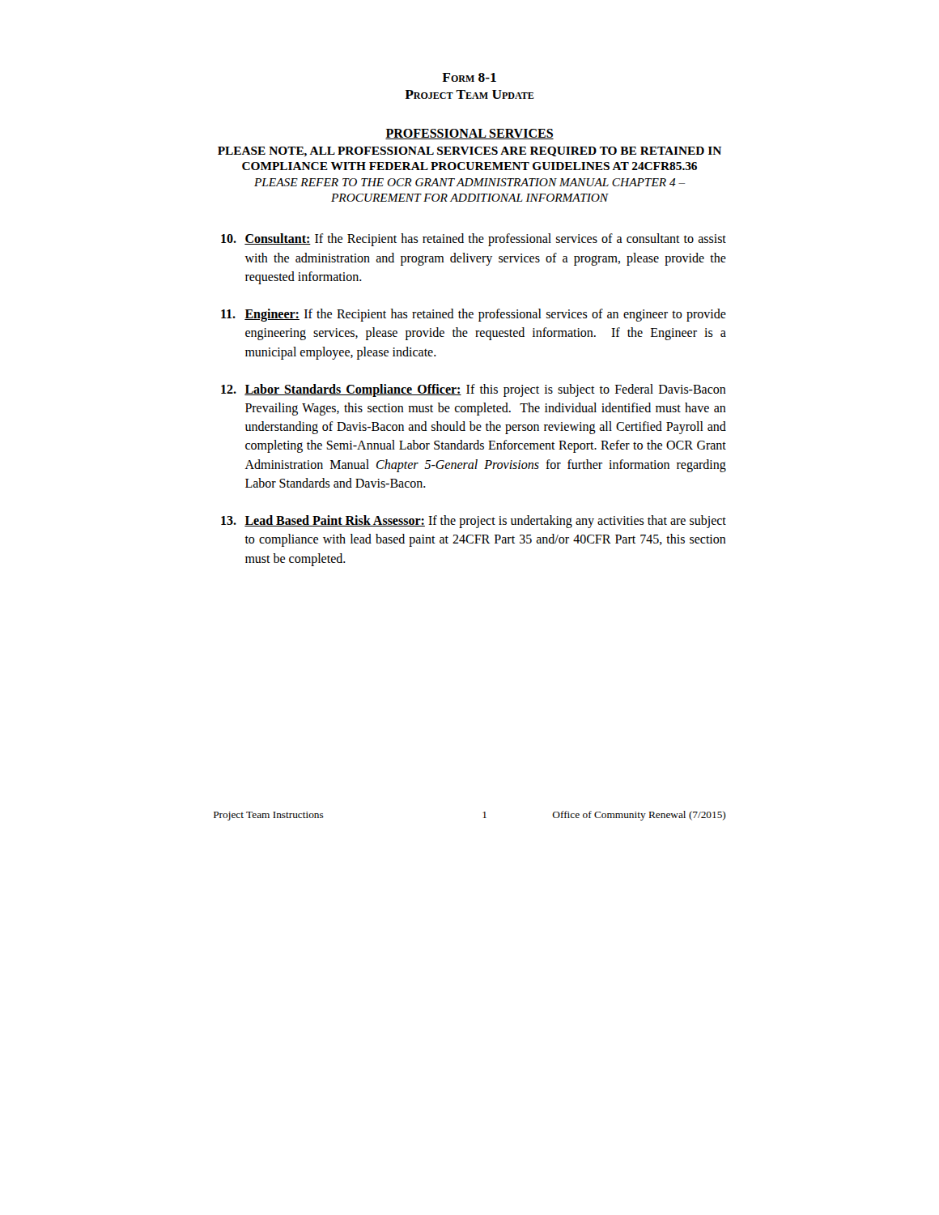Form 8-1 Project Team Update
PROFESSIONAL SERVICES PLEASE NOTE, ALL PROFESSIONAL SERVICES ARE REQUIRED TO BE RETAINED IN COMPLIANCE WITH FEDERAL PROCUREMENT GUIDELINES AT 24CFR85.36 PLEASE REFER TO THE OCR GRANT ADMINISTRATION MANUAL CHAPTER 4 – PROCUREMENT FOR ADDITIONAL INFORMATION
10. Consultant: If the Recipient has retained the professional services of a consultant to assist with the administration and program delivery services of a program, please provide the requested information.
11. Engineer: If the Recipient has retained the professional services of an engineer to provide engineering services, please provide the requested information. If the Engineer is a municipal employee, please indicate.
12. Labor Standards Compliance Officer: If this project is subject to Federal Davis-Bacon Prevailing Wages, this section must be completed. The individual identified must have an understanding of Davis-Bacon and should be the person reviewing all Certified Payroll and completing the Semi-Annual Labor Standards Enforcement Report. Refer to the OCR Grant Administration Manual Chapter 5-General Provisions for further information regarding Labor Standards and Davis-Bacon.
13. Lead Based Paint Risk Assessor: If the project is undertaking any activities that are subject to compliance with lead based paint at 24CFR Part 35 and/or 40CFR Part 745, this section must be completed.
Project Team Instructions
1
Office of Community Renewal (7/2015)